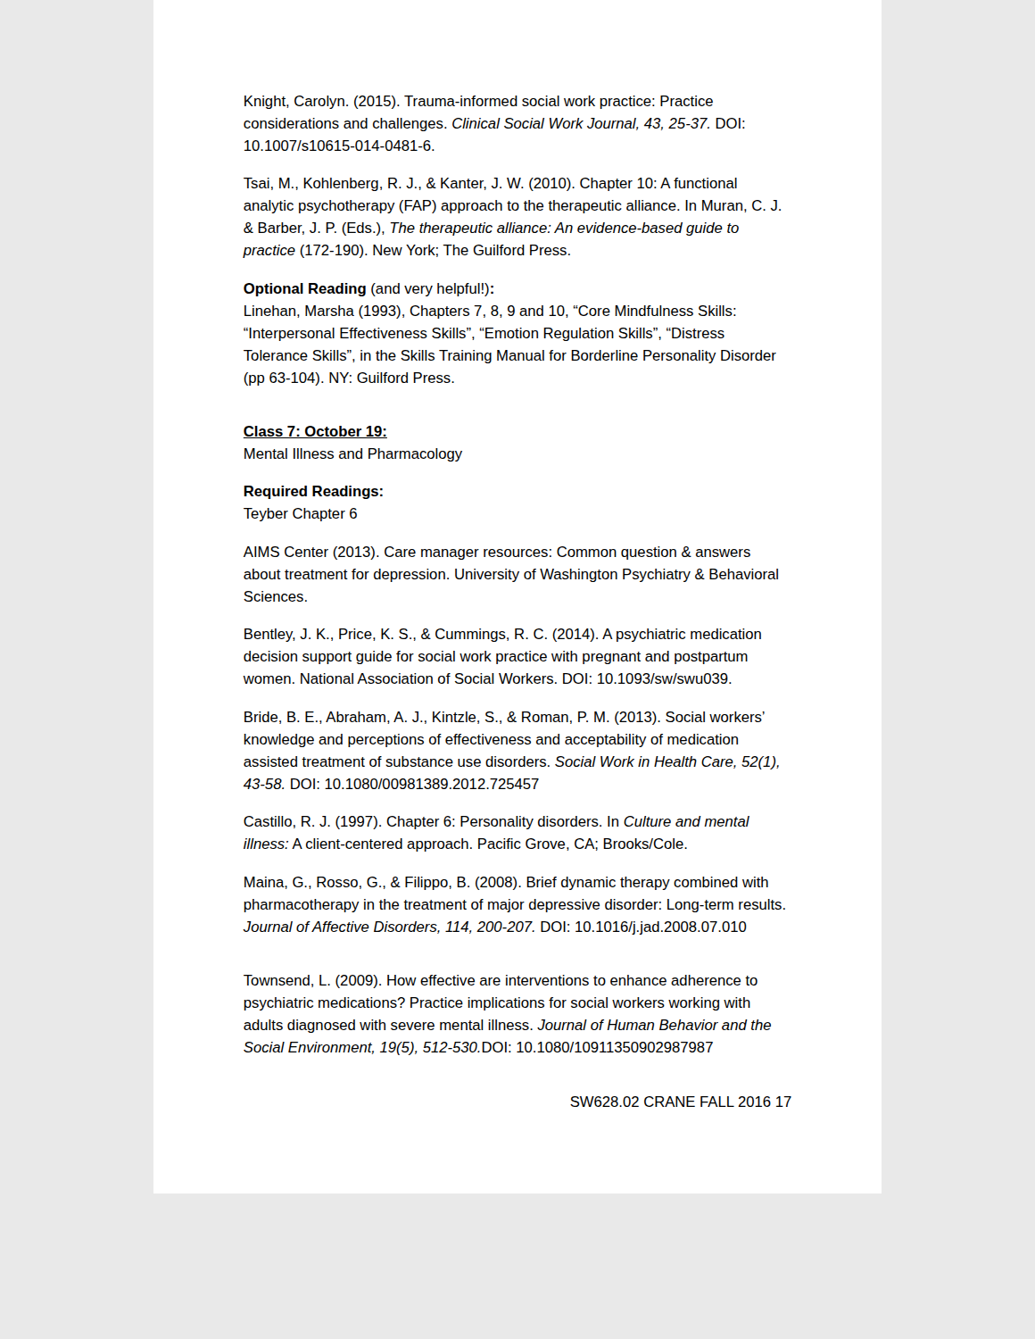Knight, Carolyn. (2015). Trauma-informed social work practice: Practice considerations and challenges. Clinical Social Work Journal, 43, 25-37. DOI: 10.1007/s10615-014-0481-6.
Tsai, M., Kohlenberg, R. J., & Kanter, J. W. (2010). Chapter 10: A functional analytic psychotherapy (FAP) approach to the therapeutic alliance. In Muran, C. J. & Barber, J. P. (Eds.), The therapeutic alliance: An evidence-based guide to practice (172-190). New York; The Guilford Press.
Optional Reading (and very helpful!):
Linehan, Marsha (1993), Chapters 7, 8, 9 and 10, “Core Mindfulness Skills: “Interpersonal Effectiveness Skills”, “Emotion Regulation Skills”, “Distress Tolerance Skills”, in the Skills Training Manual for Borderline Personality Disorder (pp 63-104). NY: Guilford Press.
Class 7: October 19:
Mental Illness and Pharmacology
Required Readings:
Teyber Chapter 6
AIMS Center (2013). Care manager resources: Common question & answers about treatment for depression. University of Washington Psychiatry & Behavioral Sciences.
Bentley, J. K., Price, K. S., & Cummings, R. C. (2014). A psychiatric medication decision support guide for social work practice with pregnant and postpartum women. National Association of Social Workers. DOI: 10.1093/sw/swu039.
Bride, B. E., Abraham, A. J., Kintzle, S., & Roman, P. M. (2013). Social workers’ knowledge and perceptions of effectiveness and acceptability of medication assisted treatment of substance use disorders. Social Work in Health Care, 52(1), 43-58. DOI: 10.1080/00981389.2012.725457
Castillo, R. J. (1997). Chapter 6: Personality disorders. In Culture and mental illness: A client-centered approach. Pacific Grove, CA; Brooks/Cole.
Maina, G., Rosso, G., & Filippo, B. (2008). Brief dynamic therapy combined with pharmacotherapy in the treatment of major depressive disorder: Long-term results. Journal of Affective Disorders, 114, 200-207. DOI: 10.1016/j.jad.2008.07.010
Townsend, L. (2009). How effective are interventions to enhance adherence to psychiatric medications? Practice implications for social workers working with adults diagnosed with severe mental illness. Journal of Human Behavior and the Social Environment, 19(5), 512-530. DOI: 10.1080/10911350902987987
SW628.02 CRANE FALL 2016 17